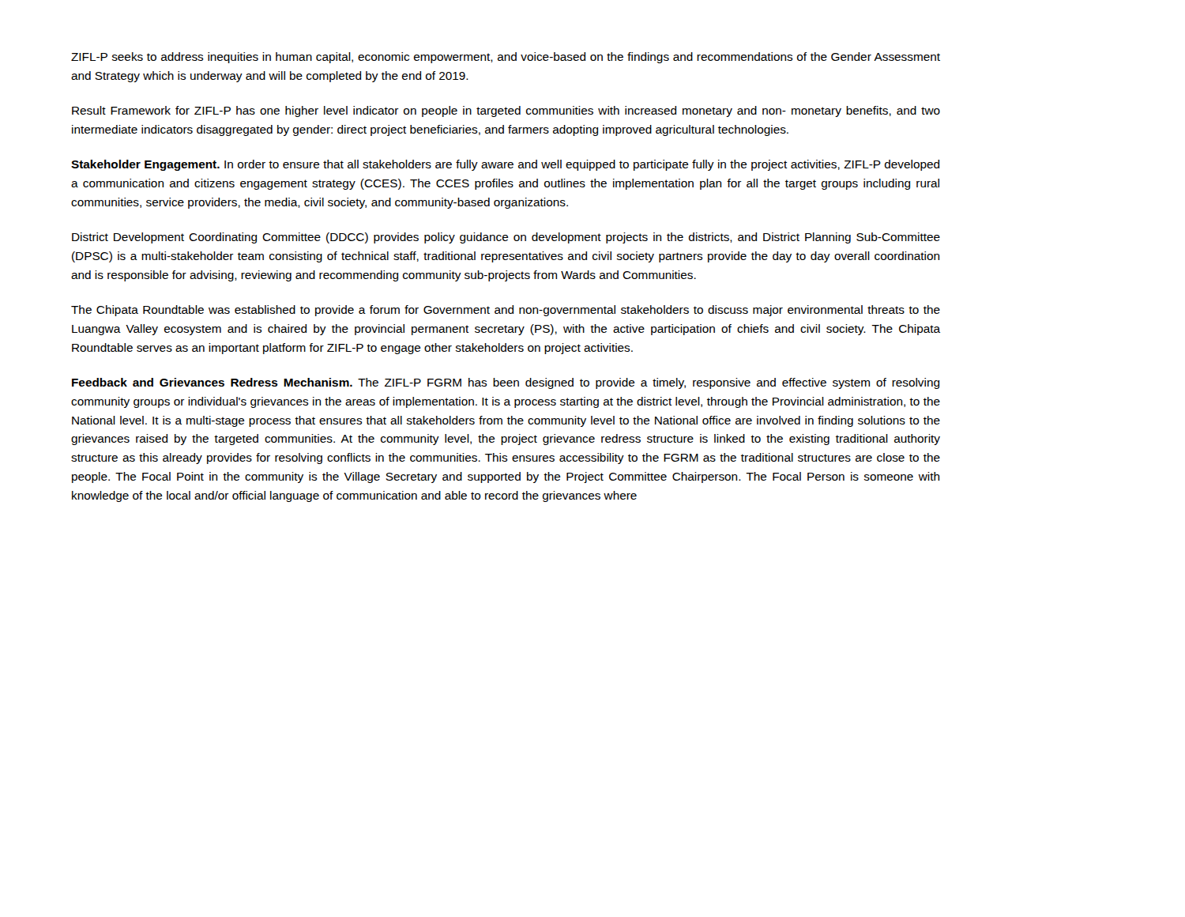ZIFL-P seeks to address inequities in human capital, economic empowerment, and voice-based on the findings and recommendations of the Gender Assessment and Strategy which is underway and will be completed by the end of 2019.
Result Framework for ZIFL-P has one higher level indicator on people in targeted communities with increased monetary and non- monetary benefits, and two intermediate indicators disaggregated by gender: direct project beneficiaries, and farmers adopting improved agricultural technologies.
Stakeholder Engagement. In order to ensure that all stakeholders are fully aware and well equipped to participate fully in the project activities, ZIFL-P developed a communication and citizens engagement strategy (CCES). The CCES profiles and outlines the implementation plan for all the target groups including rural communities, service providers, the media, civil society, and community-based organizations.
District Development Coordinating Committee (DDCC) provides policy guidance on development projects in the districts, and District Planning Sub-Committee (DPSC) is a multi-stakeholder team consisting of technical staff, traditional representatives and civil society partners provide the day to day overall coordination and is responsible for advising, reviewing and recommending community sub-projects from Wards and Communities.
The Chipata Roundtable was established to provide a forum for Government and non-governmental stakeholders to discuss major environmental threats to the Luangwa Valley ecosystem and is chaired by the provincial permanent secretary (PS), with the active participation of chiefs and civil society. The Chipata Roundtable serves as an important platform for ZIFL-P to engage other stakeholders on project activities.
Feedback and Grievances Redress Mechanism. The ZIFL-P FGRM has been designed to provide a timely, responsive and effective system of resolving community groups or individual's grievances in the areas of implementation. It is a process starting at the district level, through the Provincial administration, to the National level. It is a multi-stage process that ensures that all stakeholders from the community level to the National office are involved in finding solutions to the grievances raised by the targeted communities. At the community level, the project grievance redress structure is linked to the existing traditional authority structure as this already provides for resolving conflicts in the communities. This ensures accessibility to the FGRM as the traditional structures are close to the people. The Focal Point in the community is the Village Secretary and supported by the Project Committee Chairperson. The Focal Person is someone with knowledge of the local and/or official language of communication and able to record the grievances where